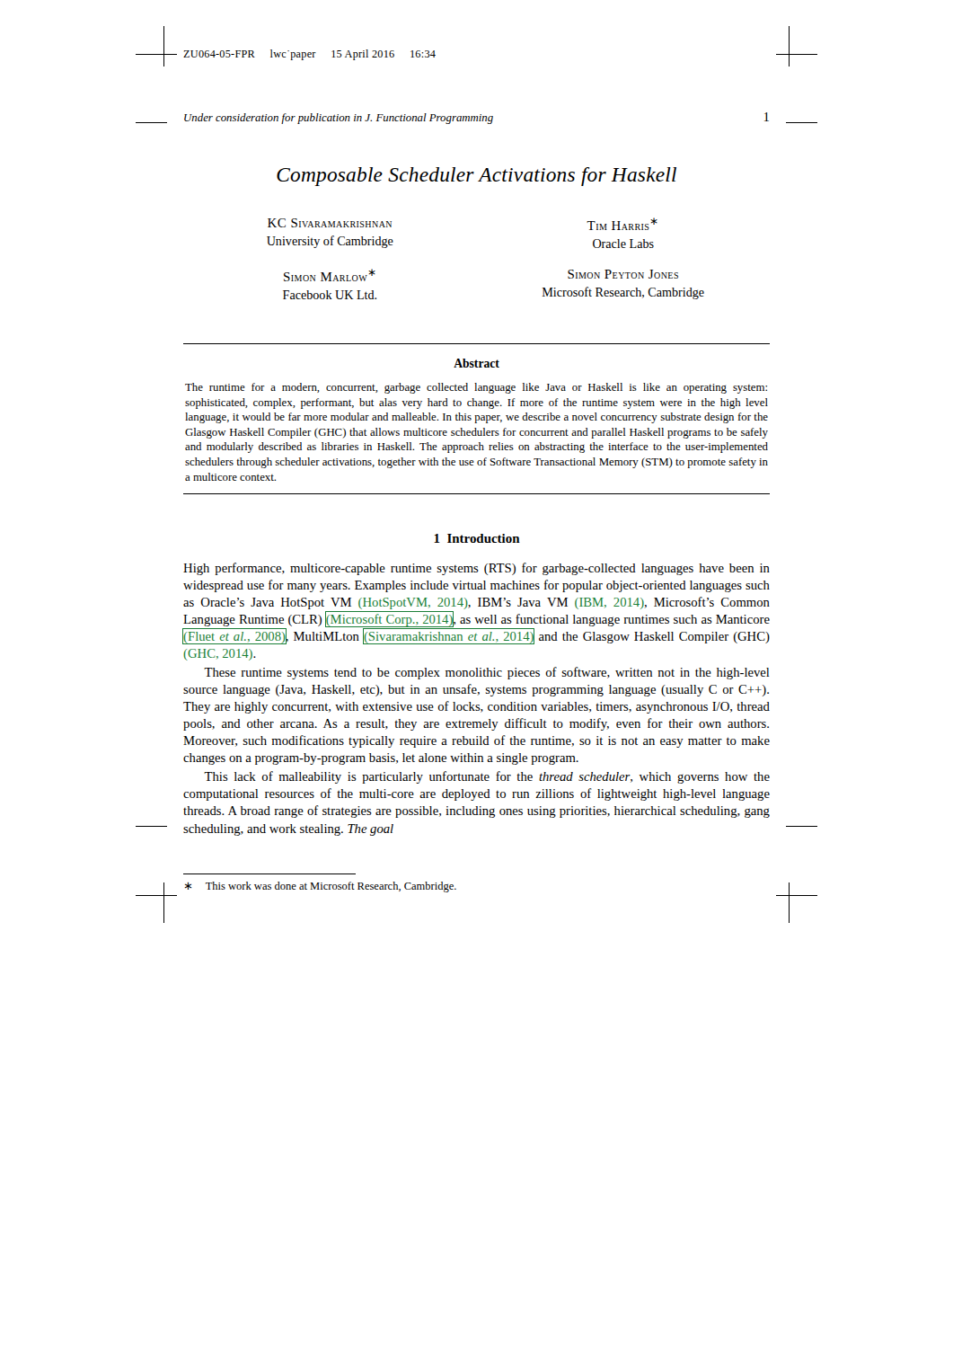ZU064-05-FPR lwc˙paper 15 April 2016 16:34
Under consideration for publication in J. Functional Programming 1
Composable Scheduler Activations for Haskell
| KC Sivaramakrishnan University of Cambridge | Tim Harris ∗ Oracle Labs |
| Simon Marlow ∗ Facebook UK Ltd. | Simon Peyton Jones Microsoft Research, Cambridge |
Abstract
The runtime for a modern, concurrent, garbage collected language like Java or Haskell is like an operating system: sophisticated, complex, performant, but alas very hard to change. If more of the runtime system were in the high level language, it would be far more modular and malleable. In this paper, we describe a novel concurrency substrate design for the Glasgow Haskell Compiler (GHC) that allows multicore schedulers for concurrent and parallel Haskell programs to be safely and modularly described as libraries in Haskell. The approach relies on abstracting the interface to the user-implemented schedulers through scheduler activations, together with the use of Software Transactional Memory (STM) to promote safety in a multicore context.
1 Introduction
High performance, multicore-capable runtime systems (RTS) for garbage-collected languages have been in widespread use for many years. Examples include virtual machines for popular object-oriented languages such as Oracle’s Java HotSpot VM (HotSpotVM, 2014), IBM’s Java VM (IBM, 2014), Microsoft’s Common Language Runtime (CLR) (Microsoft Corp., 2014), as well as functional language runtimes such as Manticore (Fluet et al., 2008), MultiMLton (Sivaramakrishnan et al., 2014) and the Glasgow Haskell Compiler (GHC) (GHC, 2014).
These runtime systems tend to be complex monolithic pieces of software, written not in the high-level source language (Java, Haskell, etc), but in an unsafe, systems programming language (usually C or C++). They are highly concurrent, with extensive use of locks, condition variables, timers, asynchronous I/O, thread pools, and other arcana. As a result, they are extremely difficult to modify, even for their own authors. Moreover, such modifications typically require a rebuild of the runtime, so it is not an easy matter to make changes on a program-by-program basis, let alone within a single program.
This lack of malleability is particularly unfortunate for the thread scheduler, which governs how the computational resources of the multi-core are deployed to run zillions of lightweight high-level language threads. A broad range of strategies are possible, including ones using priorities, hierarchical scheduling, gang scheduling, and work stealing. The goal
∗ This work was done at Microsoft Research, Cambridge.